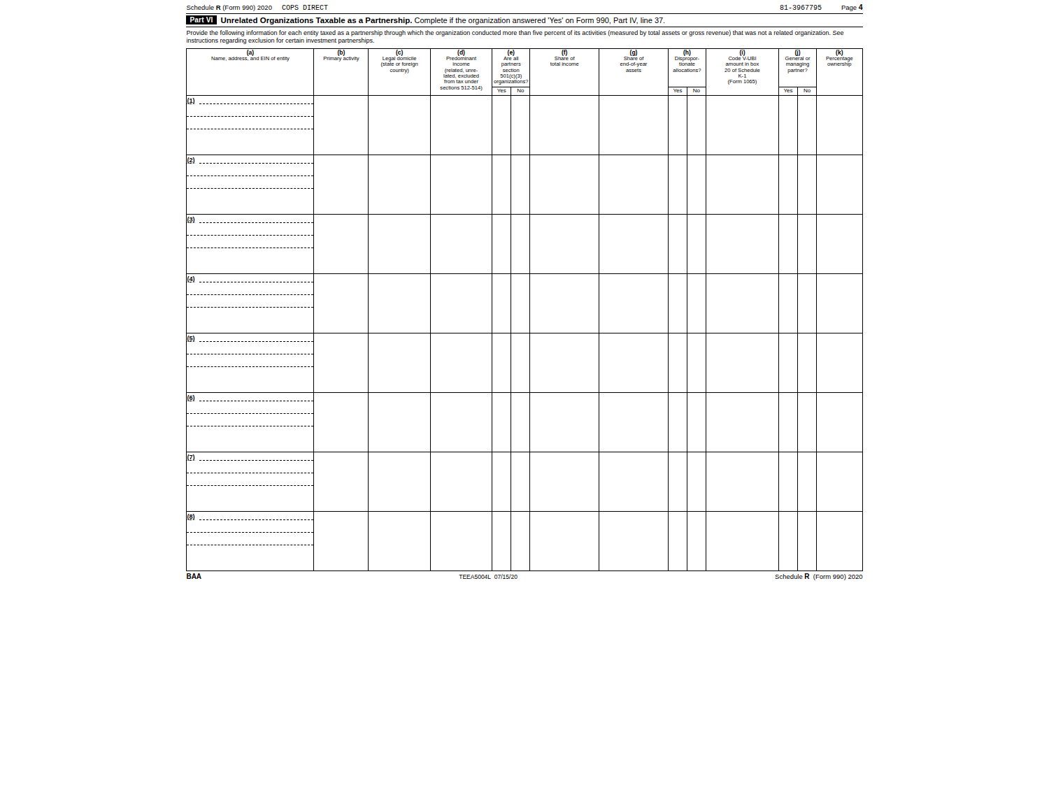Schedule R (Form 990) 2020 COPS DIRECT 81-3967795 Page 4
Part VI Unrelated Organizations Taxable as a Partnership. Complete if the organization answered 'Yes' on Form 990, Part IV, line 37.
Provide the following information for each entity taxed as a partnership through which the organization conducted more than five percent of its activities (measured by total assets or gross revenue) that was not a related organization. See instructions regarding exclusion for certain investment partnerships.
| (a) Name, address, and EIN of entity | (b) Primary activity | (c) Legal domicile (state or foreign country) | (d) Predominant income (related, unre- lated, excluded from tax under sections 512-514) | (e) Are all partners section 501(c)(3) organizations? | (f) Share of total income | (g) Share of end-of-year assets | (h) Dispropor- tionate allocations? | (i) Code V-UBI amount in box 20 of Schedule K-1 (Form 1065) | (j) General or managing partner? | (k) Percentage ownership |
| --- | --- | --- | --- | --- | --- | --- | --- | --- | --- | --- |
| Yes | No | Yes | No | Yes | No |
| (1) | | | | | | | | | | | | | |
| (2) | | | | | | | | | | | | | |
| (3) | | | | | | | | | | | | | |
| (4) | | | | | | | | | | | | | |
| (5) | | | | | | | | | | | | | |
| (6) | | | | | | | | | | | | | |
| (7) | | | | | | | | | | | | | |
| (8) | | | | | | | | | | | | | |
BAA TEEA5004L 07/15/20 Schedule R (Form 990) 2020